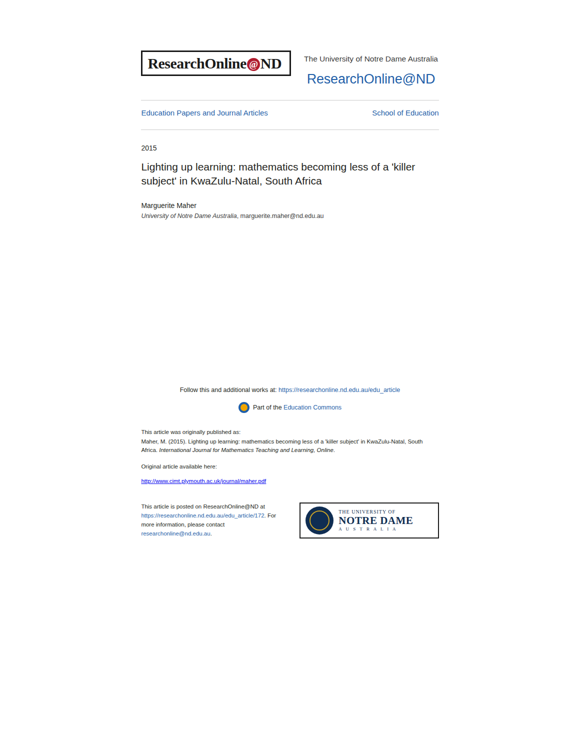ResearchOnline@ND
The University of Notre Dame Australia
ResearchOnline@ND
Education Papers and Journal Articles
School of Education
2015
Lighting up learning: mathematics becoming less of a 'killer subject' in KwaZulu-Natal, South Africa
Marguerite Maher
University of Notre Dame Australia, marguerite.maher@nd.edu.au
Follow this and additional works at: https://researchonline.nd.edu.au/edu_article
Part of the Education Commons
This article was originally published as:
Maher, M. (2015). Lighting up learning: mathematics becoming less of a 'killer subject' in KwaZulu-Natal, South Africa. International Journal for Mathematics Teaching and Learning, Online.
Original article available here:
http://www.cimt.plymouth.ac.uk/journal/maher.pdf
This article is posted on ResearchOnline@ND at
https://researchonline.nd.edu.au/edu_article/172. For more information, please contact researchonline@nd.edu.au.
THE UNIVERSITY OF
NOTRE DAME
A U S T R A L I A